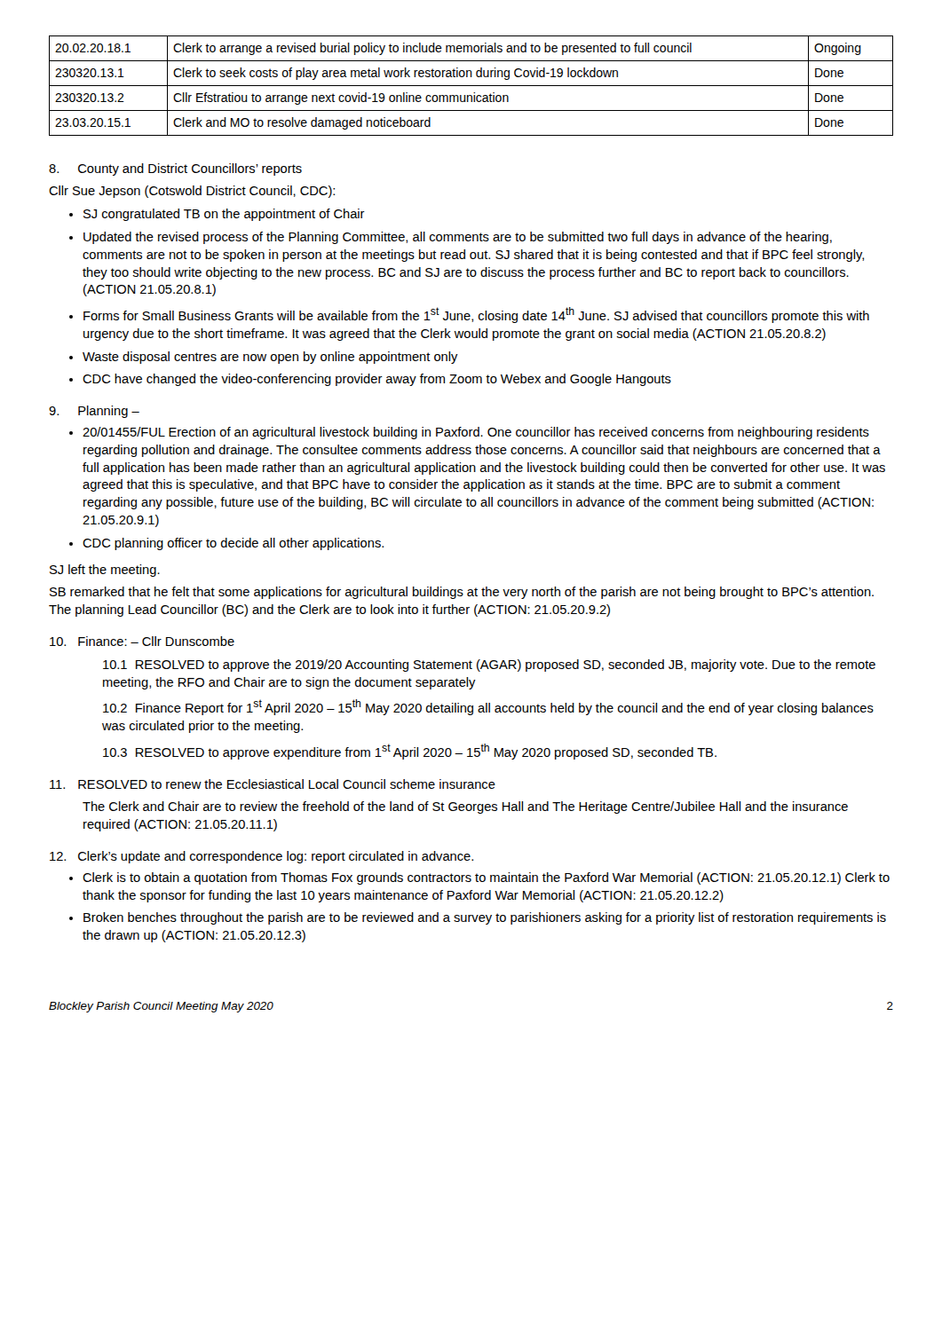| 20.02.20.18.1 | Clerk to arrange a revised burial policy to include memorials and to be presented to full council | Ongoing |
| 230320.13.1 | Clerk to seek costs of play area metal work restoration during Covid-19 lockdown | Done |
| 230320.13.2 | Cllr Efstratiou to arrange next covid-19 online communication | Done |
| 23.03.20.15.1 | Clerk and MO to resolve damaged noticeboard | Done |
8. County and District Councillors’ reports
Cllr Sue Jepson (Cotswold District Council, CDC):
SJ congratulated TB on the appointment of Chair
Updated the revised process of the Planning Committee, all comments are to be submitted two full days in advance of the hearing, comments are not to be spoken in person at the meetings but read out. SJ shared that it is being contested and that if BPC feel strongly, they too should write objecting to the new process. BC and SJ are to discuss the process further and BC to report back to councillors. (ACTION 21.05.20.8.1)
Forms for Small Business Grants will be available from the 1st June, closing date 14th June. SJ advised that councillors promote this with urgency due to the short timeframe. It was agreed that the Clerk would promote the grant on social media (ACTION 21.05.20.8.2)
Waste disposal centres are now open by online appointment only
CDC have changed the video-conferencing provider away from Zoom to Webex and Google Hangouts
9. Planning –
20/01455/FUL Erection of an agricultural livestock building in Paxford. One councillor has received concerns from neighbouring residents regarding pollution and drainage. The consultee comments address those concerns. A councillor said that neighbours are concerned that a full application has been made rather than an agricultural application and the livestock building could then be converted for other use. It was agreed that this is speculative, and that BPC have to consider the application as it stands at the time. BPC are to submit a comment regarding any possible, future use of the building, BC will circulate to all councillors in advance of the comment being submitted (ACTION: 21.05.20.9.1)
CDC planning officer to decide all other applications.
SJ left the meeting.
SB remarked that he felt that some applications for agricultural buildings at the very north of the parish are not being brought to BPC’s attention. The planning Lead Councillor (BC) and the Clerk are to look into it further (ACTION: 21.05.20.9.2)
10. Finance: – Cllr Dunscombe
10.1 RESOLVED to approve the 2019/20 Accounting Statement (AGAR) proposed SD, seconded JB, majority vote. Due to the remote meeting, the RFO and Chair are to sign the document separately
10.2 Finance Report for 1st April 2020 – 15th May 2020 detailing all accounts held by the council and the end of year closing balances was circulated prior to the meeting.
10.3 RESOLVED to approve expenditure from 1st April 2020 – 15th May 2020 proposed SD, seconded TB.
11. RESOLVED to renew the Ecclesiastical Local Council scheme insurance
The Clerk and Chair are to review the freehold of the land of St Georges Hall and The Heritage Centre/Jubilee Hall and the insurance required (ACTION: 21.05.20.11.1)
12. Clerk’s update and correspondence log: report circulated in advance.
Clerk is to obtain a quotation from Thomas Fox grounds contractors to maintain the Paxford War Memorial (ACTION: 21.05.20.12.1) Clerk to thank the sponsor for funding the last 10 years maintenance of Paxford War Memorial (ACTION: 21.05.20.12.2)
Broken benches throughout the parish are to be reviewed and a survey to parishioners asking for a priority list of restoration requirements is the drawn up (ACTION: 21.05.20.12.3)
Blockley Parish Council Meeting May 2020
2